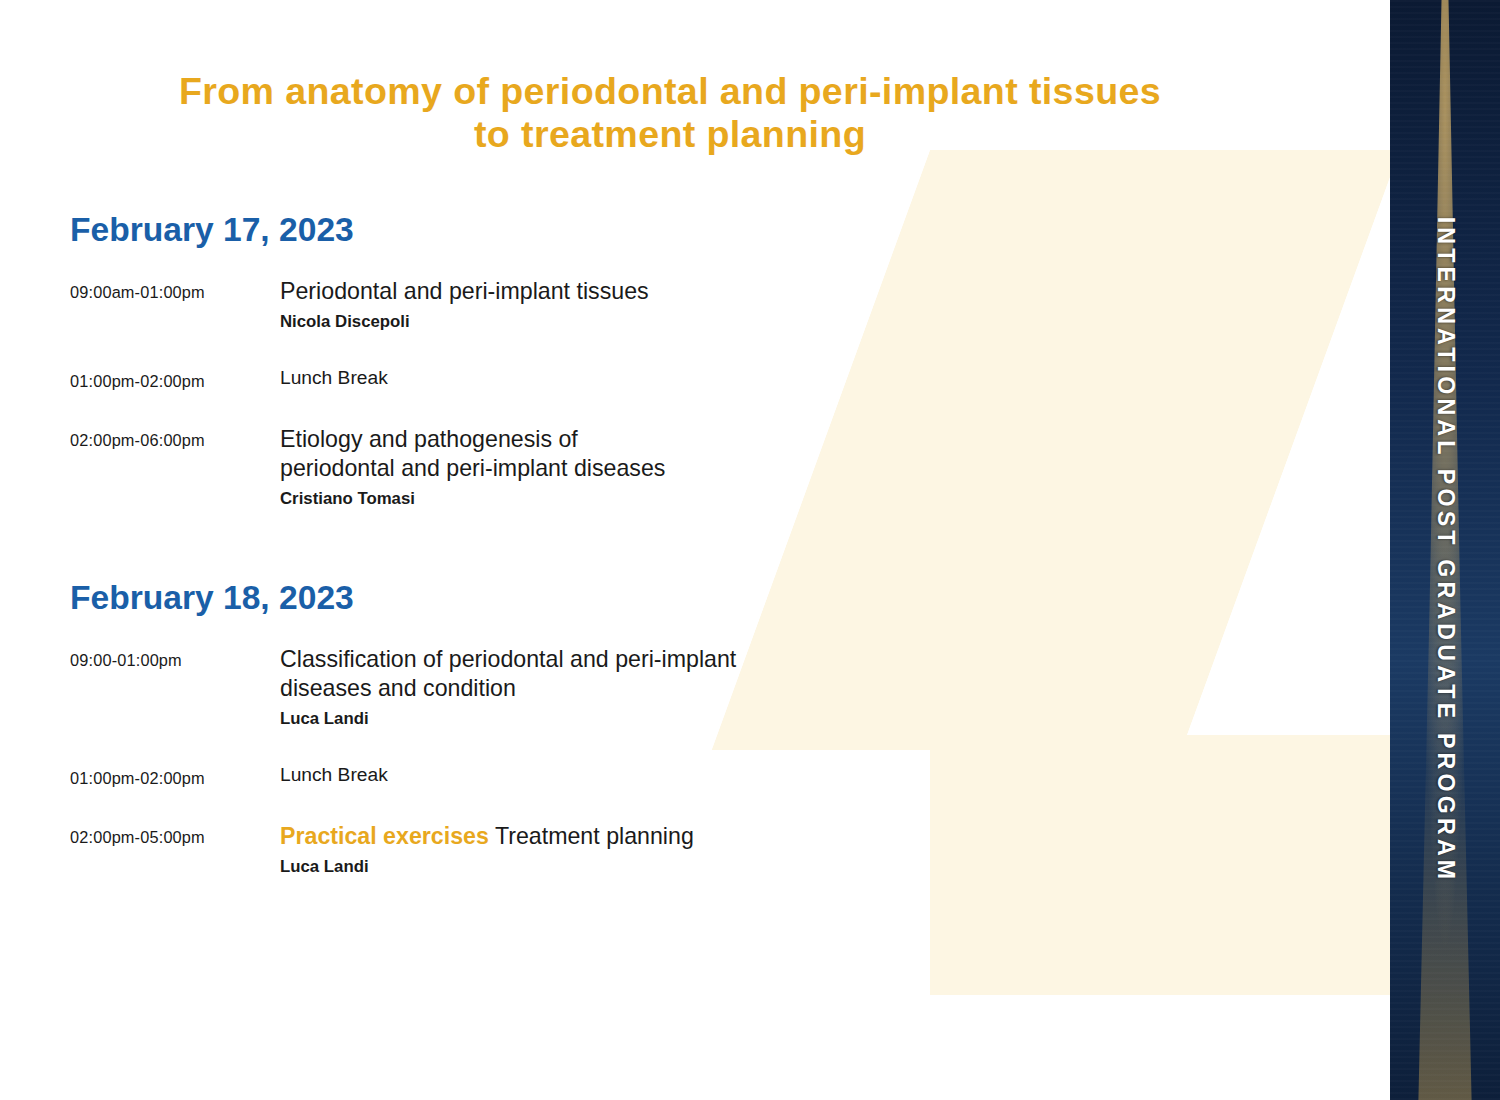International Post Graduate Program
From anatomy of periodontal and peri-implant tissues
to treatment planning
February 17, 2023
09:00am-01:00pm
Periodontal and peri-implant tissues
Nicola Discepoli
01:00pm-02:00pm
Lunch Break
02:00pm-06:00pm
Etiology and pathogenesis of
periodontal and peri-implant diseases
Cristiano Tomasi
February 18, 2023
09:00-01:00pm
Classification of periodontal and peri-implant
diseases and condition
Luca Landi
01:00pm-02:00pm
Lunch Break
02:00pm-05:00pm
Practical exercises Treatment planning
Luca Landi